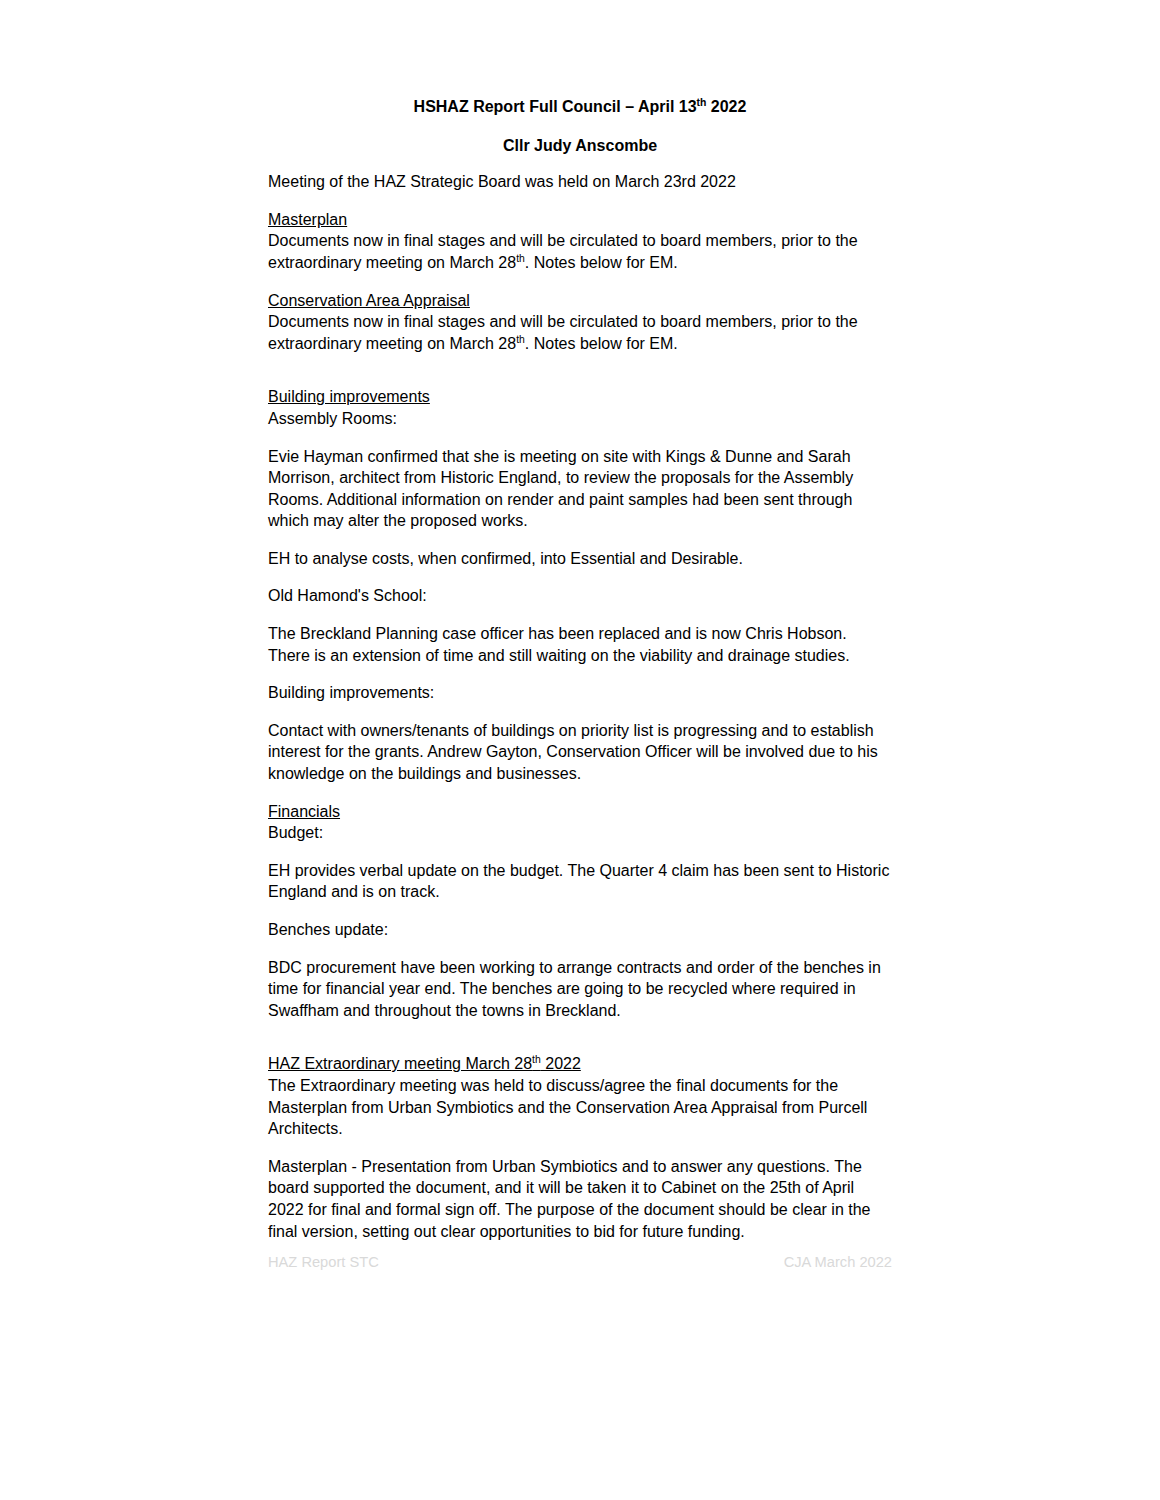HSHAZ Report Full Council – April 13th 2022
Cllr Judy Anscombe
Meeting of the HAZ Strategic Board was held on March 23rd 2022
Masterplan
Documents now in final stages and will be circulated to board members, prior to the extraordinary meeting on March 28th. Notes below for EM.
Conservation Area Appraisal
Documents now in final stages and will be circulated to board members, prior to the extraordinary meeting on March 28th. Notes below for EM.
Building improvements
Assembly Rooms:
Evie Hayman confirmed that she is meeting on site with Kings & Dunne and Sarah Morrison, architect from Historic England, to review the proposals for the Assembly Rooms. Additional information on render and paint samples had been sent through which may alter the proposed works.
EH to analyse costs, when confirmed, into Essential and Desirable.
Old Hamond's School:
The Breckland Planning case officer has been replaced and is now Chris Hobson. There is an extension of time and still waiting on the viability and drainage studies.
Building improvements:
Contact with owners/tenants of buildings on priority list is progressing and to establish interest for the grants. Andrew Gayton, Conservation Officer will be involved due to his knowledge on the buildings and businesses.
Financials
Budget:
EH provides verbal update on the budget. The Quarter 4 claim has been sent to Historic England and is on track.
Benches update:
BDC procurement have been working to arrange contracts and order of the benches in time for financial year end. The benches are going to be recycled where required in Swaffham and throughout the towns in Breckland.
HAZ Extraordinary meeting March 28th 2022
The Extraordinary meeting was held to discuss/agree the final documents for the Masterplan from Urban Symbiotics and the Conservation Area Appraisal from Purcell Architects.
Masterplan - Presentation from Urban Symbiotics and to answer any questions. The board supported the document, and it will be taken it to Cabinet on the 25th of April 2022 for final and formal sign off. The purpose of the document should be clear in the final version, setting out clear opportunities to bid for future funding.
HAZ Report STC CJA March 2022